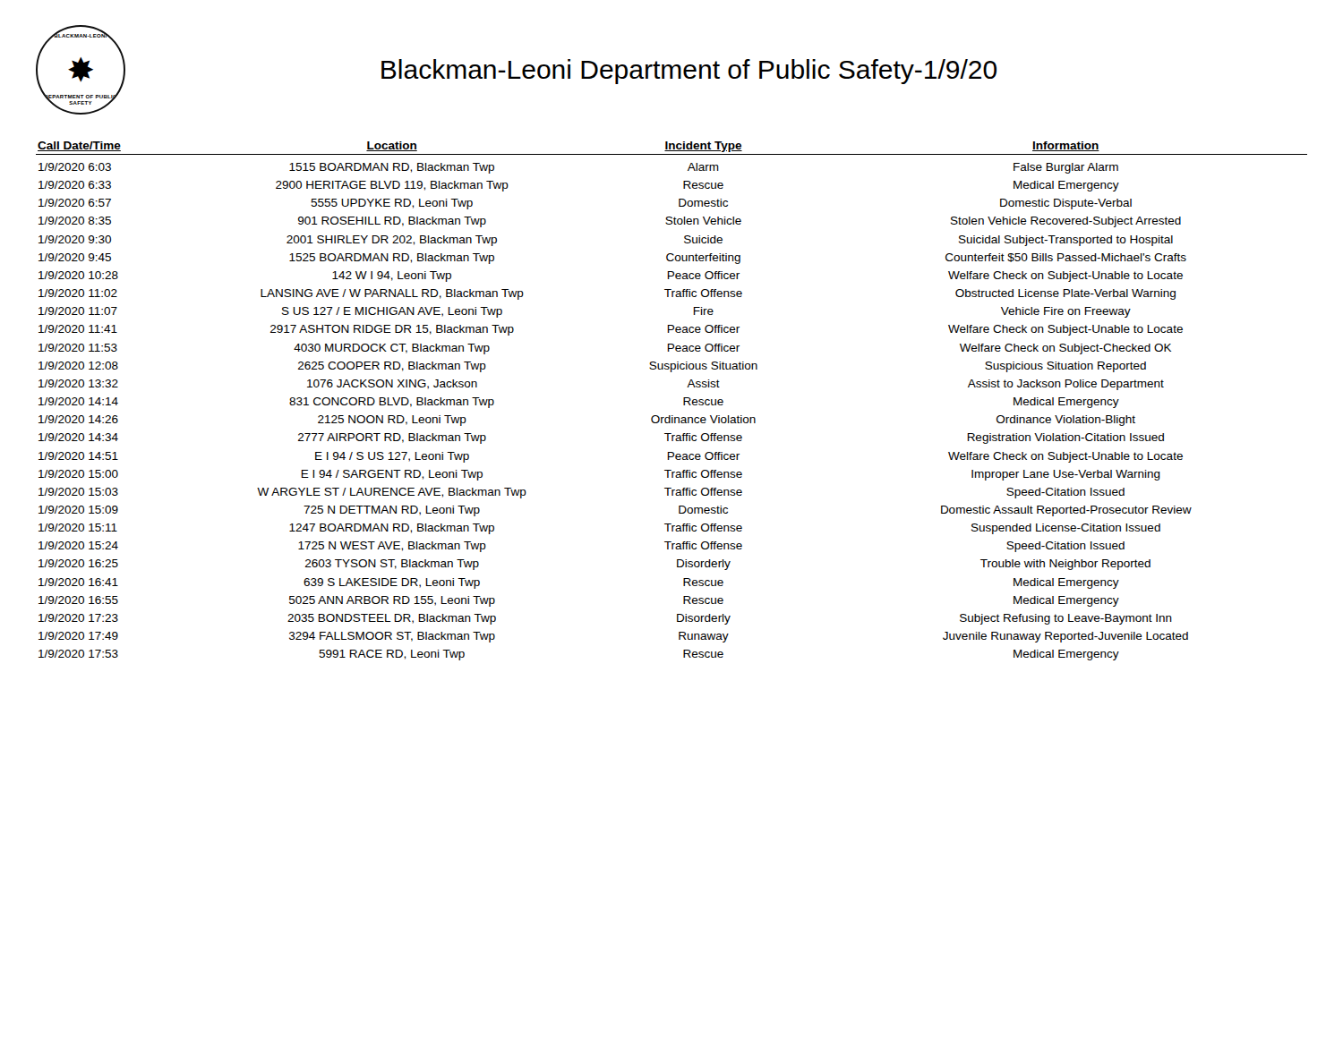BLACKMAN-LEONI
✸
DEPARTMENT OF PUBLIC SAFETY
Blackman-Leoni Department of Public Safety-1/9/20
| Call Date/Time | Location | Incident Type | Information |
| --- | --- | --- | --- |
| 1/9/2020 6:03 | 1515 BOARDMAN RD, Blackman Twp | Alarm | False Burglar Alarm |
| 1/9/2020 6:33 | 2900 HERITAGE BLVD 119, Blackman Twp | Rescue | Medical Emergency |
| 1/9/2020 6:57 | 5555 UPDYKE RD, Leoni Twp | Domestic | Domestic Dispute-Verbal |
| 1/9/2020 8:35 | 901 ROSEHILL RD, Blackman Twp | Stolen Vehicle | Stolen Vehicle Recovered-Subject Arrested |
| 1/9/2020 9:30 | 2001 SHIRLEY DR 202, Blackman Twp | Suicide | Suicidal Subject-Transported to Hospital |
| 1/9/2020 9:45 | 1525 BOARDMAN RD, Blackman Twp | Counterfeiting | Counterfeit $50 Bills Passed-Michael's Crafts |
| 1/9/2020 10:28 | 142 W I 94, Leoni Twp | Peace Officer | Welfare Check on Subject-Unable to Locate |
| 1/9/2020 11:02 | LANSING AVE / W PARNALL RD, Blackman Twp | Traffic Offense | Obstructed License Plate-Verbal Warning |
| 1/9/2020 11:07 | S US 127 / E MICHIGAN AVE, Leoni Twp | Fire | Vehicle Fire on Freeway |
| 1/9/2020 11:41 | 2917 ASHTON RIDGE DR 15, Blackman Twp | Peace Officer | Welfare Check on Subject-Unable to Locate |
| 1/9/2020 11:53 | 4030 MURDOCK CT, Blackman Twp | Peace Officer | Welfare Check on Subject-Checked OK |
| 1/9/2020 12:08 | 2625 COOPER RD, Blackman Twp | Suspicious Situation | Suspicious Situation Reported |
| 1/9/2020 13:32 | 1076 JACKSON XING, Jackson | Assist | Assist to Jackson Police Department |
| 1/9/2020 14:14 | 831 CONCORD BLVD, Blackman Twp | Rescue | Medical Emergency |
| 1/9/2020 14:26 | 2125 NOON RD, Leoni Twp | Ordinance Violation | Ordinance Violation-Blight |
| 1/9/2020 14:34 | 2777 AIRPORT RD, Blackman Twp | Traffic Offense | Registration Violation-Citation Issued |
| 1/9/2020 14:51 | E I 94 / S US 127, Leoni Twp | Peace Officer | Welfare Check on Subject-Unable to Locate |
| 1/9/2020 15:00 | E I 94 / SARGENT RD, Leoni Twp | Traffic Offense | Improper Lane Use-Verbal Warning |
| 1/9/2020 15:03 | W ARGYLE ST / LAURENCE AVE, Blackman Twp | Traffic Offense | Speed-Citation Issued |
| 1/9/2020 15:09 | 725 N DETTMAN RD, Leoni Twp | Domestic | Domestic Assault Reported-Prosecutor Review |
| 1/9/2020 15:11 | 1247 BOARDMAN RD, Blackman Twp | Traffic Offense | Suspended License-Citation Issued |
| 1/9/2020 15:24 | 1725 N WEST AVE, Blackman Twp | Traffic Offense | Speed-Citation Issued |
| 1/9/2020 16:25 | 2603 TYSON ST, Blackman Twp | Disorderly | Trouble with Neighbor Reported |
| 1/9/2020 16:41 | 639 S LAKESIDE DR, Leoni Twp | Rescue | Medical Emergency |
| 1/9/2020 16:55 | 5025 ANN ARBOR RD 155, Leoni Twp | Rescue | Medical Emergency |
| 1/9/2020 17:23 | 2035 BONDSTEEL DR, Blackman Twp | Disorderly | Subject Refusing to Leave-Baymont Inn |
| 1/9/2020 17:49 | 3294 FALLSMOOR ST, Blackman Twp | Runaway | Juvenile Runaway Reported-Juvenile Located |
| 1/9/2020 17:53 | 5991 RACE RD, Leoni Twp | Rescue | Medical Emergency |